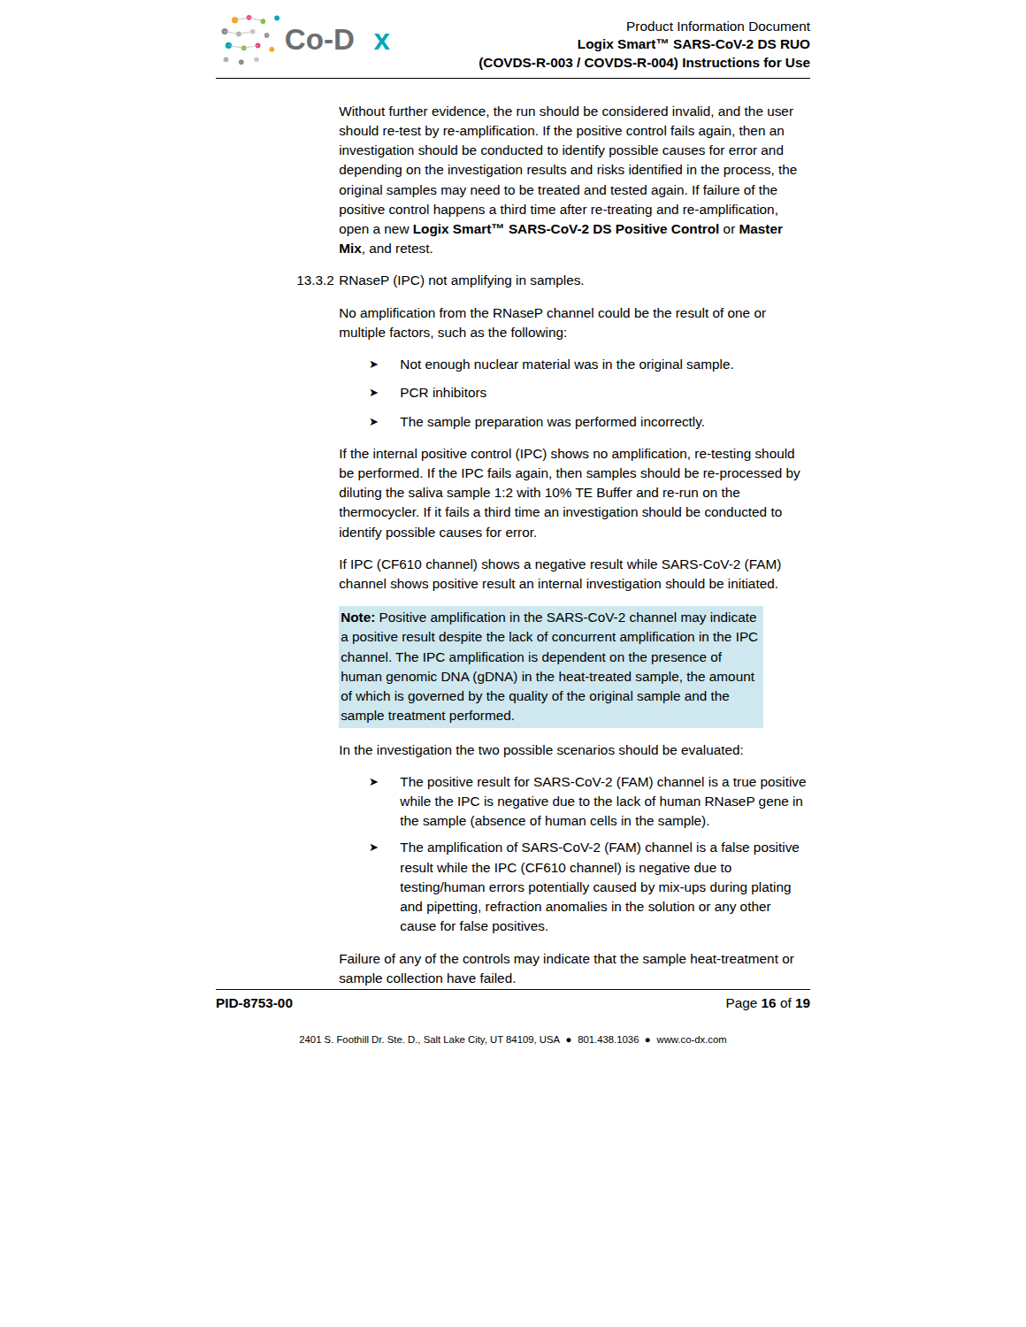Co-D x
Product Information Document
Logix Smart™ SARS-CoV-2 DS RUO
(COVDS-R-003 / COVDS-R-004) Instructions for Use
Without further evidence, the run should be considered invalid, and the user should re-test by re-amplification. If the positive control fails again, then an investigation should be conducted to identify possible causes for error and depending on the investigation results and risks identified in the process, the original samples may need to be treated and tested again. If failure of the positive control happens a third time after re-treating and re-amplification, open a new Logix Smart™ SARS-CoV-2 DS Positive Control or Master Mix, and retest.
13.3.2 RNaseP (IPC) not amplifying in samples.
No amplification from the RNaseP channel could be the result of one or multiple factors, such as the following:
Not enough nuclear material was in the original sample.
PCR inhibitors
The sample preparation was performed incorrectly.
If the internal positive control (IPC) shows no amplification, re-testing should be performed. If the IPC fails again, then samples should be re-processed by diluting the saliva sample 1:2 with 10% TE Buffer and re-run on the thermocycler. If it fails a third time an investigation should be conducted to identify possible causes for error.
If IPC (CF610 channel) shows a negative result while SARS-CoV-2 (FAM) channel shows positive result an internal investigation should be initiated.
Note: Positive amplification in the SARS-CoV-2 channel may indicate a positive result despite the lack of concurrent amplification in the IPC channel. The IPC amplification is dependent on the presence of human genomic DNA (gDNA) in the heat-treated sample, the amount of which is governed by the quality of the original sample and the sample treatment performed.
In the investigation the two possible scenarios should be evaluated:
The positive result for SARS-CoV-2 (FAM) channel is a true positive while the IPC is negative due to the lack of human RNaseP gene in the sample (absence of human cells in the sample).
The amplification of SARS-CoV-2 (FAM) channel is a false positive result while the IPC (CF610 channel) is negative due to testing/human errors potentially caused by mix-ups during plating and pipetting, refraction anomalies in the solution or any other cause for false positives.
Failure of any of the controls may indicate that the sample heat-treatment or sample collection have failed.
PID-8753-00
Page 16 of 19
2401 S. Foothill Dr. Ste. D., Salt Lake City, UT 84109, USA ● 801.438.1036 ● www.co-dx.com